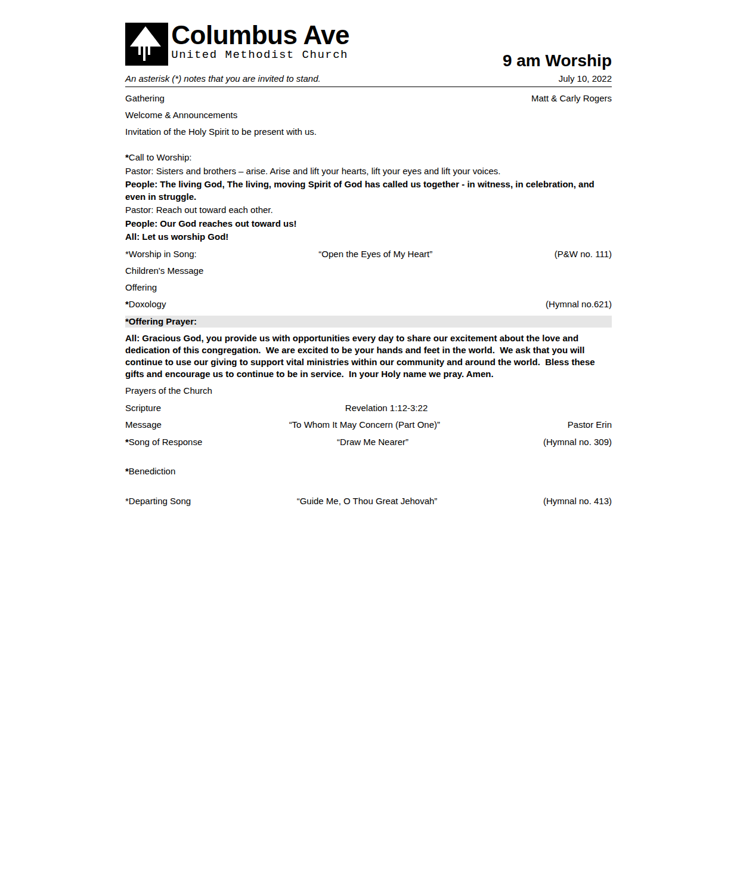Columbus Ave
United Methodist Church
9 am Worship
An asterisk (*) notes that you are invited to stand. July 10, 2022
Gathering Matt & Carly Rogers
Welcome & Announcements
Invitation of the Holy Spirit to be present with us.
*Call to Worship:
Pastor: Sisters and brothers – arise. Arise and lift your hearts, lift your eyes and lift your voices.
People: The living God, The living, moving Spirit of God has called us together - in witness, in celebration, and even in struggle.
Pastor: Reach out toward each other.
People: Our God reaches out toward us!
All: Let us worship God!
*Worship in Song: “Open the Eyes of My Heart” (P&W no. 111)
Children's Message
Offering
*Doxology (Hymnal no.621)
*Offering Prayer:
All: Gracious God, you provide us with opportunities every day to share our excitement about the love and dedication of this congregation. We are excited to be your hands and feet in the world. We ask that you will continue to use our giving to support vital ministries within our community and around the world. Bless these gifts and encourage us to continue to be in service. In your Holy name we pray. Amen.
Prayers of the Church
Scripture Revelation 1:12-3:22
Message “To Whom It May Concern (Part One)” Pastor Erin
*Song of Response “Draw Me Nearer” (Hymnal no. 309)
*Benediction
*Departing Song “Guide Me, O Thou Great Jehovah” (Hymnal no. 413)